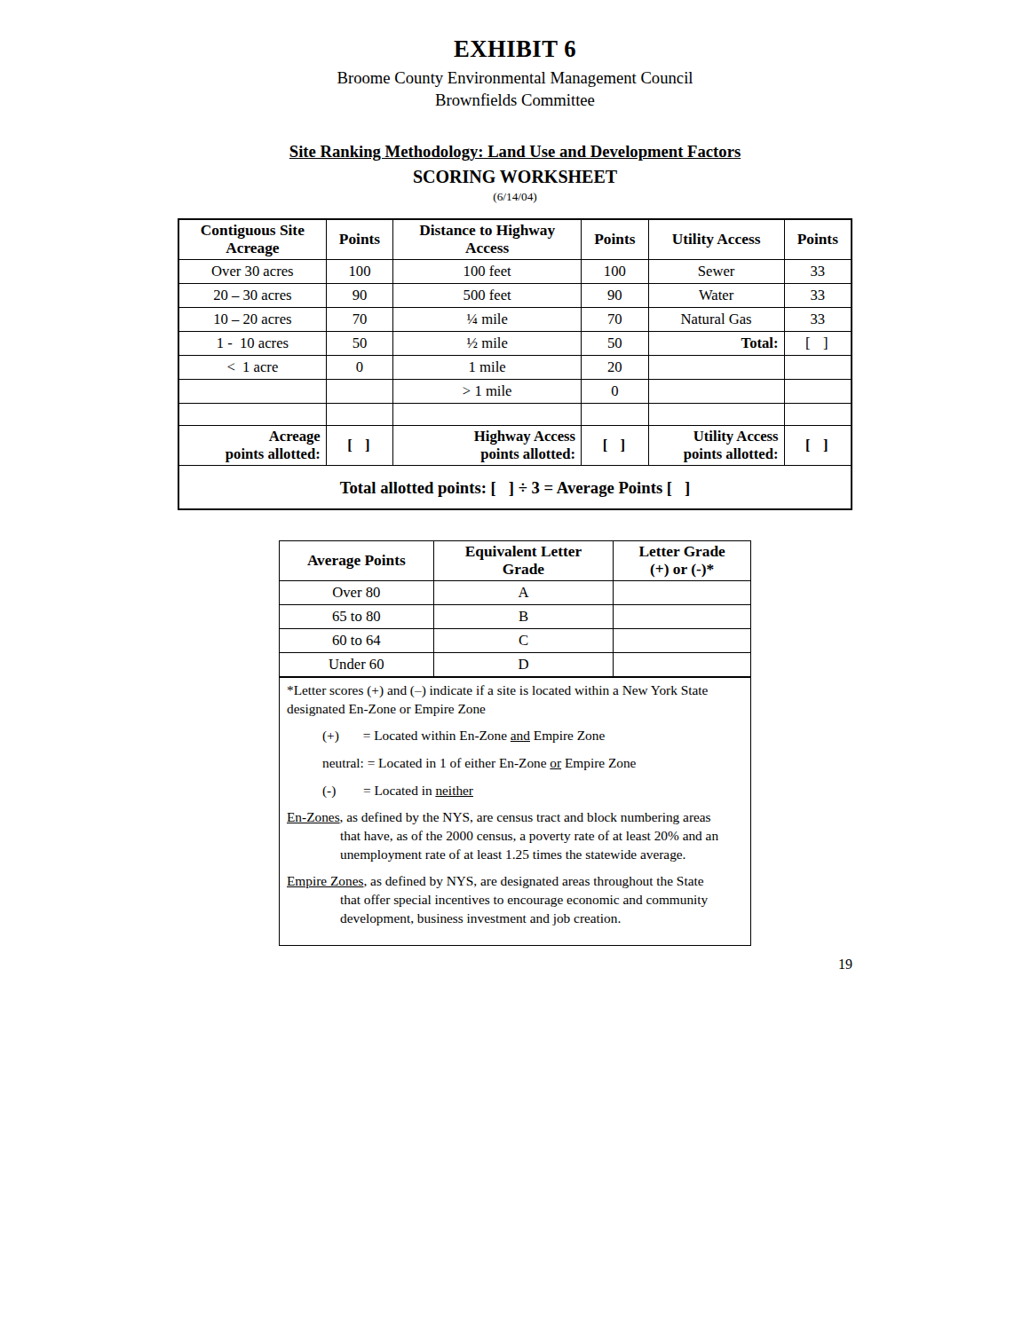EXHIBIT 6
Broome County Environmental Management Council
Brownfields Committee
Site Ranking Methodology: Land Use and Development Factors SCORING WORKSHEET (6/14/04)
| Contiguous Site Acreage | Points | Distance to Highway Access | Points | Utility Access | Points |
| --- | --- | --- | --- | --- | --- |
| Over 30 acres | 100 | 100 feet | 100 | Sewer | 33 |
| 20 – 30 acres | 90 | 500 feet | 90 | Water | 33 |
| 10 – 20 acres | 70 | ¼ mile | 70 | Natural Gas | 33 |
| 1 - 10 acres | 50 | ½ mile | 50 | Total: | [ ] |
| < 1 acre | 0 | 1 mile | 20 | | |
| | | > 1 mile | 0 | | |
| Acreage points allotted: | [ ] | Highway Access points allotted: | [ ] | Utility Access points allotted: | [ ] |
Total allotted points: [ ] ÷ 3 = Average Points [ ]
| Average Points | Equivalent Letter Grade | Letter Grade (+) or (-)* |
| --- | --- | --- |
| Over 80 | A | |
| 65 to 80 | B | |
| 60 to 64 | C | |
| Under 60 | D | |
*Letter scores (+) and (–) indicate if a site is located within a New York State designated En-Zone or Empire Zone
(+) = Located within En-Zone and Empire Zone
neutral: = Located in 1 of either En-Zone or Empire Zone
(-) = Located in neither
En-Zones, as defined by the NYS, are census tract and block numbering areas that have, as of the 2000 census, a poverty rate of at least 20% and an unemployment rate of at least 1.25 times the statewide average.
Empire Zones, as defined by NYS, are designated areas throughout the State that offer special incentives to encourage economic and community development, business investment and job creation.
19